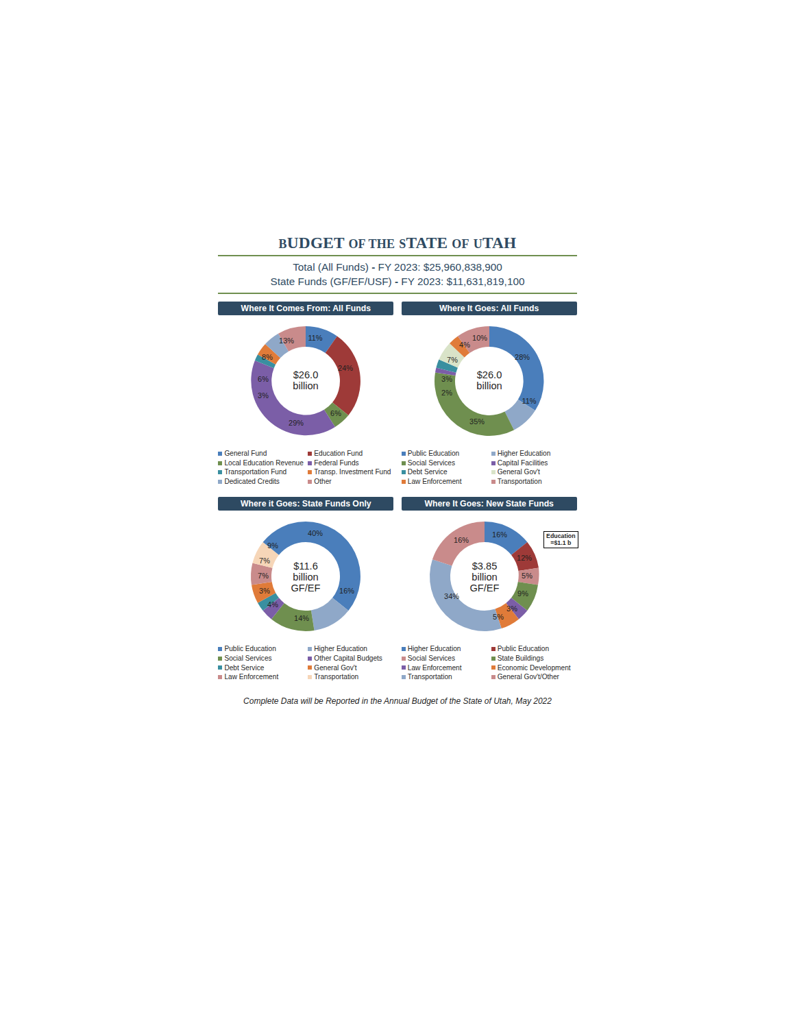BUDGET OF THE STATE OF UTAH
Total (All Funds) - FY 2023: $25,960,838,900
State Funds (GF/EF/USF) - FY 2023: $11,631,819,100
Where It Comes From: All Funds
$26.0 billion 11% 24% 6% 29% 3% 6% 8% 13%
General Fund
Education Fund
Local Education Revenue
Federal Funds
Transportation Fund
Transp. Investment Fund
Dedicated Credits
Other
Where It Goes: All Funds
$26.0 billion 28% 11% 35% 2% 3% 7% 4% 10%
Public Education
Higher Education
Social Services
Capital Facilities
Debt Service
General Gov't
Law Enforcement
Transportation
Where it Goes: State Funds Only
$11.6 billion GF/EF 40% 16% 14% 4% 3% 7% 7% 9%
Public Education
Higher Education
Social Services
Other Capital Budgets
Debt Service
General Gov't
Law Enforcement
Transportation
Where It Goes: New State Funds
$3.85 billion GF/EF 16% 12% 5% 9% 3% 5% 34% 16%
Education
=$1.1 b
Higher Education
Public Education
Social Services
State Buildings
Law Enforcement
Economic Development
Transportation
General Gov't/Other
Complete Data will be Reported in the Annual Budget of the State of Utah, May 2022